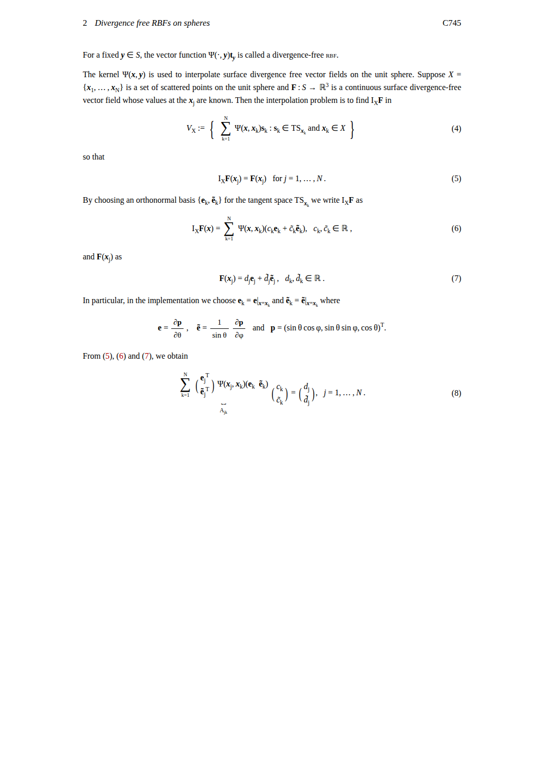2 Divergence free RBFs on spheres C745
For a fixed y ∈ S, the vector function Ψ(·, y)ty is called a divergence-free rbf.
The kernel Ψ(x, y) is used to interpolate surface divergence free vector fields on the unit sphere. Suppose X = {x1, … , xN} is a set of scattered points on the unit sphere and F : S → ℝ3 is a continuous surface divergence-free vector field whose values at the xj are known. Then the interpolation problem is to find IXF in
VX := { N∑k=1 Ψ(x, xk)sk : sk ∈ TSxk and xk ∈ X } (4)
so that
IXF(xj) = F(xj) for j = 1, … , N . (5)
By choosing an orthonormal basis {ek, ẽk} for the tangent space TSxk we write IXF as
IXF(x) = N∑k=1 Ψ(x, xk)(ckek + c̃kẽk), ck, c̃k ∈ ℝ , (6)
and F(xj) as
F(xj) = djej + d̃jẽj , dk, d̃k ∈ ℝ . (7)
In particular, in the implementation we choose ek = e|x=xk and ẽk = ẽ|x=xk where
e = ∂p∂θ , ẽ = 1 sin θ ∂p∂φ and p = (sin θ cos φ, sin θ sin φ, cos θ)T.
From (5), (6) and (7), we obtain
N∑k=1 (ejT ẽjT) Ψ(xj, xk)(ek ẽk) ⏟ Ajk (ck c̃k) = (dj d̃j), j = 1, … , N . (8)